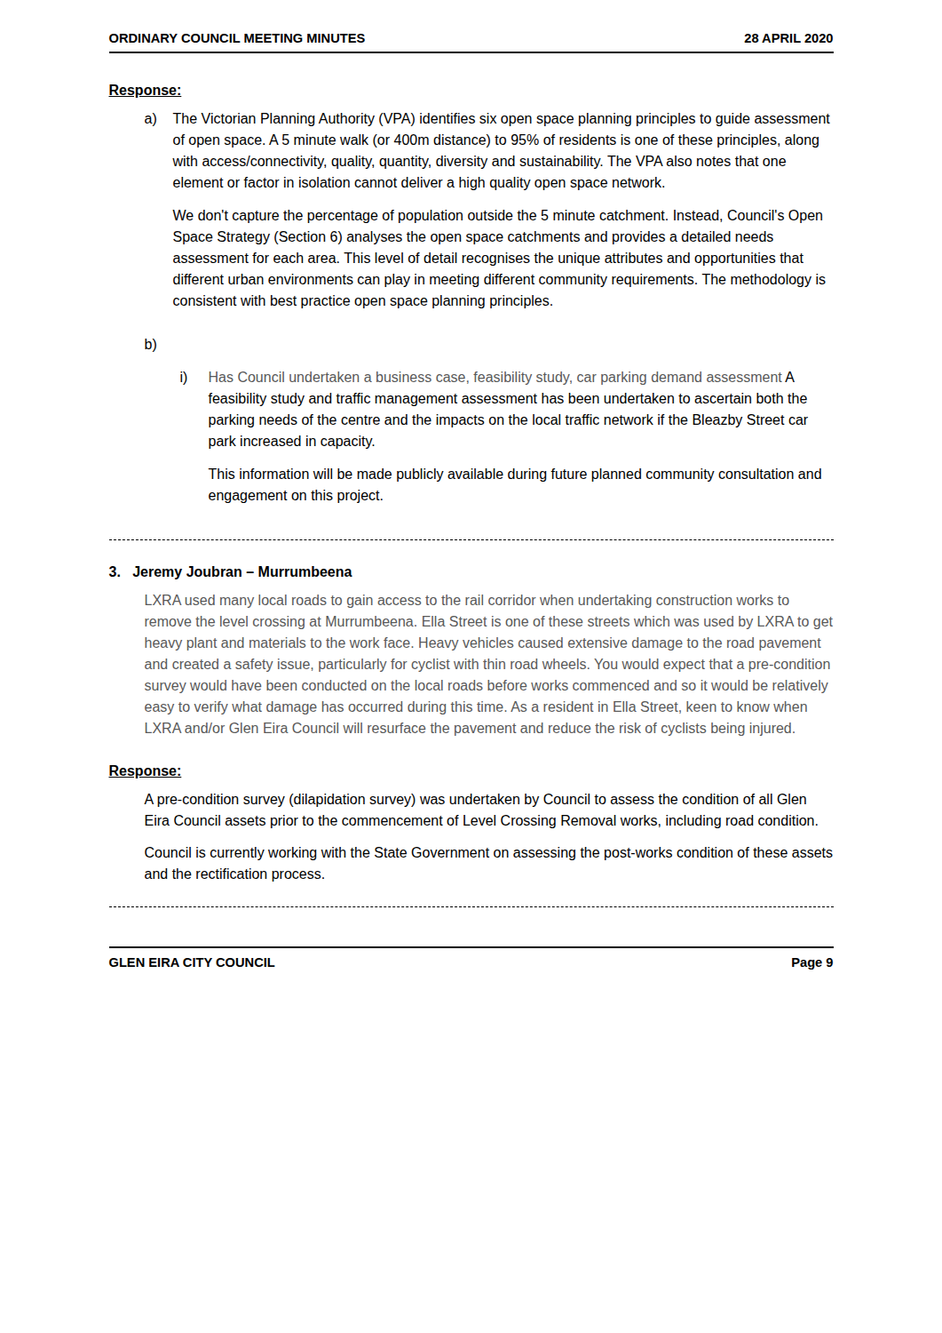ORDINARY COUNCIL MEETING MINUTES 28 APRIL 2020
Response:
a)
The Victorian Planning Authority (VPA) identifies six open space planning principles to guide assessment of open space. A 5 minute walk (or 400m distance) to 95% of residents is one of these principles, along with access/connectivity, quality, quantity, diversity and sustainability. The VPA also notes that one element or factor in isolation cannot deliver a high quality open space network.
We don't capture the percentage of population outside the 5 minute catchment. Instead, Council's Open Space Strategy (Section 6) analyses the open space catchments and provides a detailed needs assessment for each area. This level of detail recognises the unique attributes and opportunities that different urban environments can play in meeting different community requirements. The methodology is consistent with best practice open space planning principles.
b)
i)
Has Council undertaken a business case, feasibility study, car parking demand assessment A feasibility study and traffic management assessment has been undertaken to ascertain both the parking needs of the centre and the impacts on the local traffic network if the Bleazby Street car park increased in capacity.
This information will be made publicly available during future planned community consultation and engagement on this project.
3. Jeremy Joubran – Murrumbeena
LXRA used many local roads to gain access to the rail corridor when undertaking construction works to remove the level crossing at Murrumbeena. Ella Street is one of these streets which was used by LXRA to get heavy plant and materials to the work face. Heavy vehicles caused extensive damage to the road pavement and created a safety issue, particularly for cyclist with thin road wheels. You would expect that a pre-condition survey would have been conducted on the local roads before works commenced and so it would be relatively easy to verify what damage has occurred during this time. As a resident in Ella Street, keen to know when LXRA and/or Glen Eira Council will resurface the pavement and reduce the risk of cyclists being injured.
Response:
A pre-condition survey (dilapidation survey) was undertaken by Council to assess the condition of all Glen Eira Council assets prior to the commencement of Level Crossing Removal works, including road condition.
Council is currently working with the State Government on assessing the post-works condition of these assets and the rectification process.
GLEN EIRA CITY COUNCIL Page 9